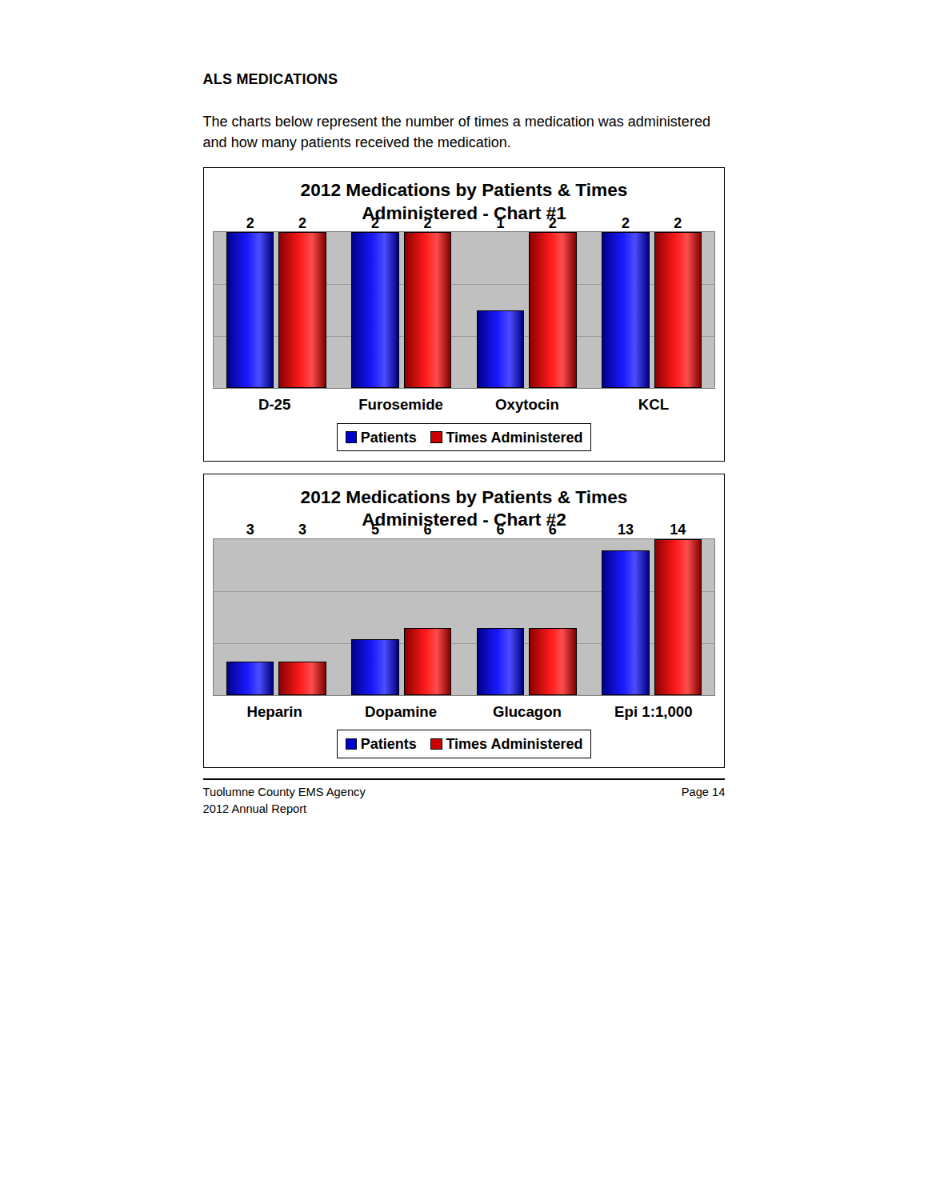ALS MEDICATIONS
The charts below represent the number of times a medication was administered and how many patients received the medication.
2012 Medications by Patients & Times
Administered - Chart #1
2
2
2
2
1
2
2
2
D-25
Furosemide
Oxytocin
KCL
Patients Times Administered
2012 Medications by Patients & Times
Administered - Chart #2
3
3
5
6
6
6
13
14
Heparin
Dopamine
Glucagon
Epi 1:1,000
Patients Times Administered
Tuolumne County EMS Agency
2012 Annual Report
Page 14